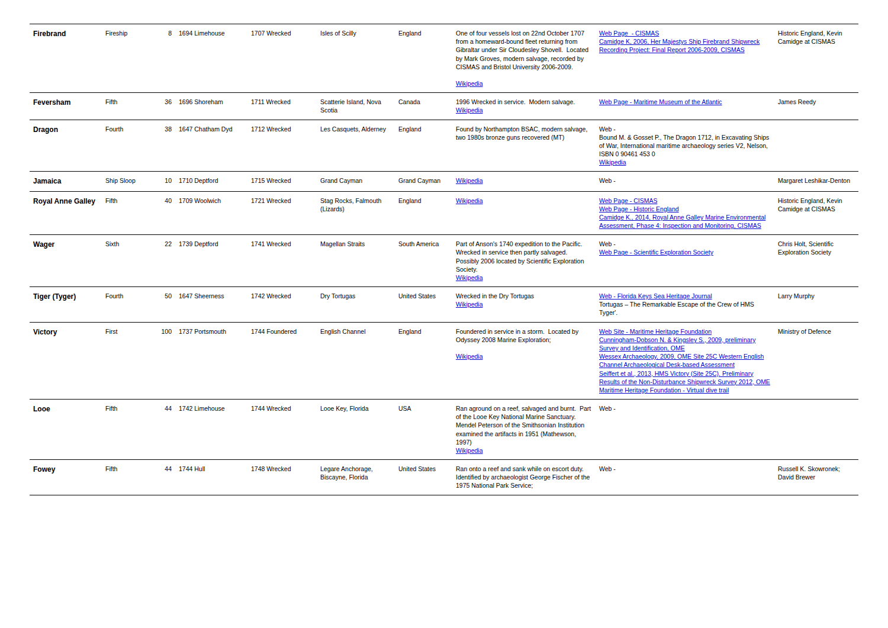| Firebrand | Fireship | 8 | 1694 Limehouse | 1707 Wrecked | Isles of Scilly | England | One of four vessels lost on 22nd October 1707 from a homeward-bound fleet returning from Gibraltar under Sir Cloudesley Shovell. Located by Mark Groves, modern salvage, recorded by CISMAS and Bristol University 2006-2009. Wikipedia | Web Page - CISMAS Camidge K, 2006, Her Majestys Ship Firebrand Shipwreck Recording Project: Final Report 2006-2009, CISMAS | Historic England, Kevin Camidge at CISMAS |
| Feversham | Fifth | 36 | 1696 Shoreham | 1711 Wrecked | Scatterie Island, Nova Scotia | Canada | 1996 Wrecked in service. Modern salvage. Wikipedia | Web Page - Maritime Museum of the Atlantic | James Reedy |
| Dragon | Fourth | 38 | 1647 Chatham Dyd | 1712 Wrecked | Les Casquets, Alderney | England | Found by Northampton BSAC, modern salvage, two 1980s bronze guns recovered (MT) | Web - Bound M. & Gosset P., The Dragon 1712, in Excavating Ships of War, International maritime archaeology series V2, Nelson, ISBN 0 90461 453 0 Wikipedia | |
| Jamaica | Ship Sloop | 10 | 1710 Deptford | 1715 Wrecked | Grand Cayman | Grand Cayman | Wikipedia | Web - | Margaret Leshikar-Denton |
| Royal Anne Galley | Fifth | 40 | 1709 Woolwich | 1721 Wrecked | Stag Rocks, Falmouth (Lizards) | England | Wikipedia | Web Page - CISMAS Web Page - Historic England Camidge K., 2014, Royal Anne Galley Marine Environmental Assessment, Phase 4: Inspection and Monitoring, CISMAS | Historic England, Kevin Camidge at CISMAS |
| Wager | Sixth | 22 | 1739 Deptford | 1741 Wrecked | Magellan Straits | South America | Part of Anson's 1740 expedition to the Pacific. Wrecked in service then partly salvaged. Possibly 2006 located by Scientific Exploration Society. Wikipedia | Web - Web Page - Scientific Exploration Society | Chris Holt, Scientific Exploration Society |
| Tiger (Tyger) | Fourth | 50 | 1647 Sheerness | 1742 Wrecked | Dry Tortugas | United States | Wrecked in the Dry Tortugas Wikipedia | Web - Florida Keys Sea Heritage Journal Tortugas – The Remarkable Escape of the Crew of HMS Tyger'. | Larry Murphy |
| Victory | First | 100 | 1737 Portsmouth | 1744 Foundered | English Channel | England | Foundered in service in a storm. Located by Odyssey 2008 Marine Exploration; Wikipedia | Web Site - Maritime Heritage Foundation Cunningham-Dobson N. & Kingsley S., 2009, preliminary Survey and Identification, OME Wessex Archaeology, 2009, OME Site 25C Western English Channel Archaeological Desk-based Assessment Seiffert et al., 2013, HMS Victory (Site 25C). Preliminary Results of the Non-Disturbance Shipwreck Survey 2012, OME Maritime Heritage Foundation - Virtual dive trail | Ministry of Defence |
| Looe | Fifth | 44 | 1742 Limehouse | 1744 Wrecked | Looe Key, Florida | USA | Ran aground on a reef, salvaged and burnt. Part of the Looe Key National Marine Sanctuary. Mendel Peterson of the Smithsonian Institution examined the artifacts in 1951 (Mathewson, 1997) Wikipedia | Web - | |
| Fowey | Fifth | 44 | 1744 Hull | 1748 Wrecked | Legare Anchorage, Biscayne, Florida | United States | Ran onto a reef and sank while on escort duty. Identified by archaeologist George Fischer of the 1975 National Park Service; | Web - | Russell K. Skowronek; David Brewer |